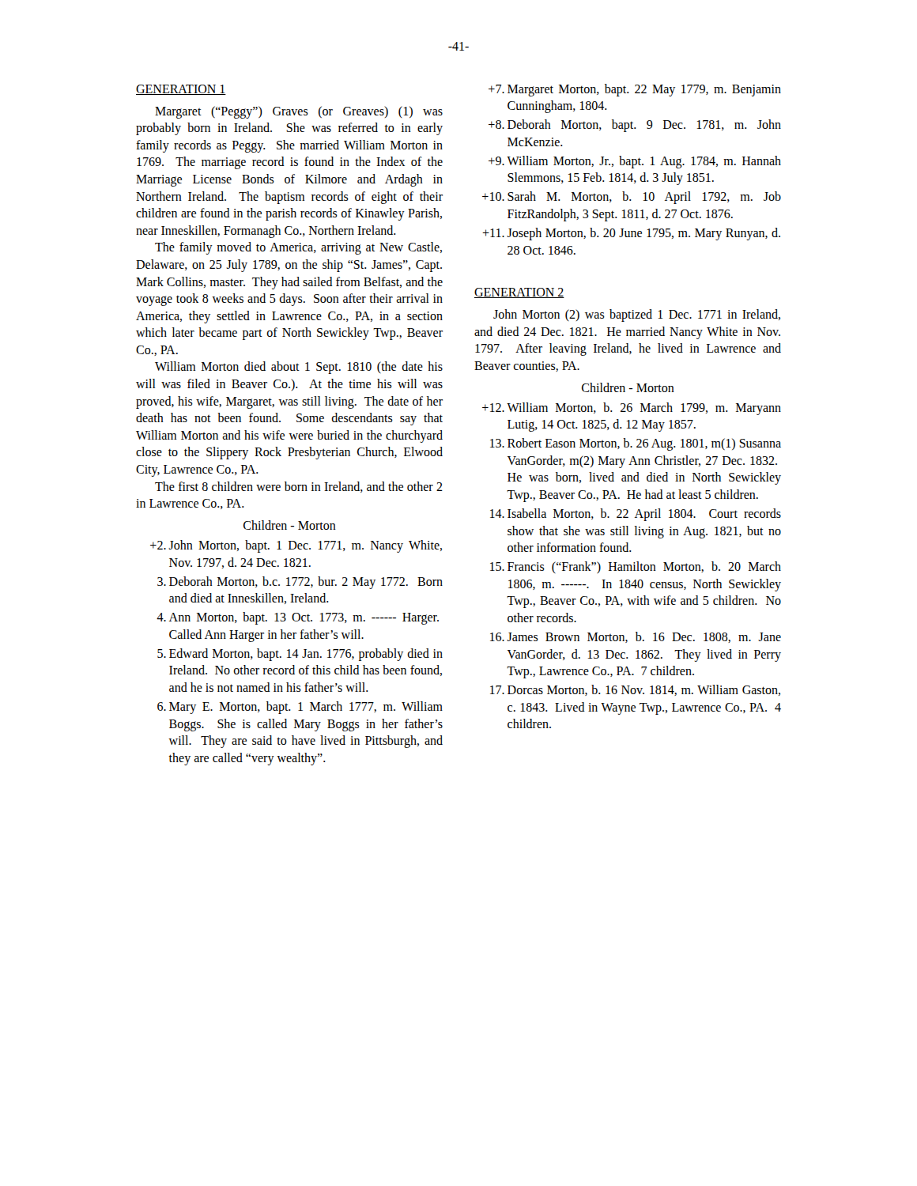-41-
GENERATION 1
Margaret (“Peggy”) Graves (or Greaves) (1) was probably born in Ireland. She was referred to in early family records as Peggy. She married William Morton in 1769. The marriage record is found in the Index of the Marriage License Bonds of Kilmore and Ardagh in Northern Ireland. The baptism records of eight of their children are found in the parish records of Kinawley Parish, near Inneskillen, Formanagh Co., Northern Ireland.
The family moved to America, arriving at New Castle, Delaware, on 25 July 1789, on the ship “St. James”, Capt. Mark Collins, master. They had sailed from Belfast, and the voyage took 8 weeks and 5 days. Soon after their arrival in America, they settled in Lawrence Co., PA, in a section which later became part of North Sewickley Twp., Beaver Co., PA.
William Morton died about 1 Sept. 1810 (the date his will was filed in Beaver Co.). At the time his will was proved, his wife, Margaret, was still living. The date of her death has not been found. Some descendants say that William Morton and his wife were buried in the churchyard close to the Slippery Rock Presbyterian Church, Elwood City, Lawrence Co., PA.
The first 8 children were born in Ireland, and the other 2 in Lawrence Co., PA.
Children - Morton
+2. John Morton, bapt. 1 Dec. 1771, m. Nancy White, Nov. 1797, d. 24 Dec. 1821.
3. Deborah Morton, b.c. 1772, bur. 2 May 1772. Born and died at Inneskillen, Ireland.
4. Ann Morton, bapt. 13 Oct. 1773, m. ------ Harger. Called Ann Harger in her father’s will.
5. Edward Morton, bapt. 14 Jan. 1776, probably died in Ireland. No other record of this child has been found, and he is not named in his father’s will.
6. Mary E. Morton, bapt. 1 March 1777, m. William Boggs. She is called Mary Boggs in her father’s will. They are said to have lived in Pittsburgh, and they are called “very wealthy”.
+7. Margaret Morton, bapt. 22 May 1779, m. Benjamin Cunningham, 1804.
+8. Deborah Morton, bapt. 9 Dec. 1781, m. John McKenzie.
+9. William Morton, Jr., bapt. 1 Aug. 1784, m. Hannah Slemmons, 15 Feb. 1814, d. 3 July 1851.
+10. Sarah M. Morton, b. 10 April 1792, m. Job FitzRandolph, 3 Sept. 1811, d. 27 Oct. 1876.
+11. Joseph Morton, b. 20 June 1795, m. Mary Runyan, d. 28 Oct. 1846.
GENERATION 2
John Morton (2) was baptized 1 Dec. 1771 in Ireland, and died 24 Dec. 1821. He married Nancy White in Nov. 1797. After leaving Ireland, he lived in Lawrence and Beaver counties, PA.
Children - Morton
+12. William Morton, b. 26 March 1799, m. Maryann Lutig, 14 Oct. 1825, d. 12 May 1857.
13. Robert Eason Morton, b. 26 Aug. 1801, m(1) Susanna VanGorder, m(2) Mary Ann Christler, 27 Dec. 1832. He was born, lived and died in North Sewickley Twp., Beaver Co., PA. He had at least 5 children.
14. Isabella Morton, b. 22 April 1804. Court records show that she was still living in Aug. 1821, but no other information found.
15. Francis (“Frank”) Hamilton Morton, b. 20 March 1806, m. ------. In 1840 census, North Sewickley Twp., Beaver Co., PA, with wife and 5 children. No other records.
16. James Brown Morton, b. 16 Dec. 1808, m. Jane VanGorder, d. 13 Dec. 1862. They lived in Perry Twp., Lawrence Co., PA. 7 children.
17. Dorcas Morton, b. 16 Nov. 1814, m. William Gaston, c. 1843. Lived in Wayne Twp., Lawrence Co., PA. 4 children.